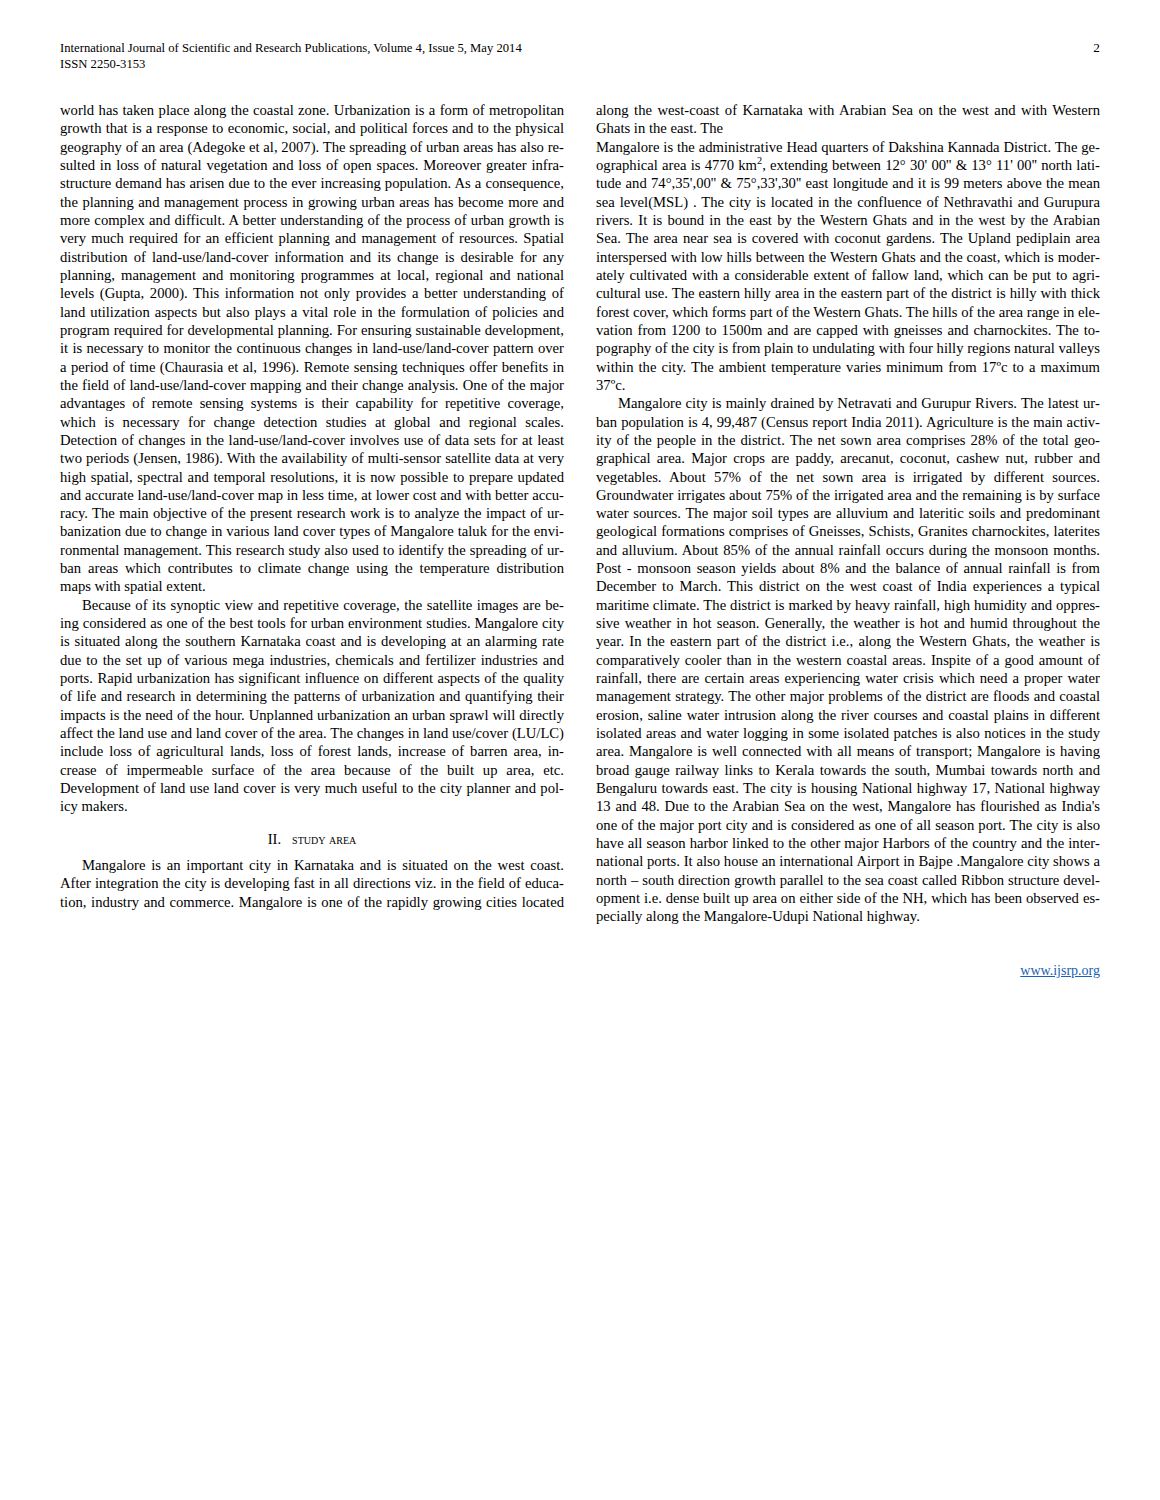International Journal of Scientific and Research Publications, Volume 4, Issue 5, May 2014
ISSN 2250-3153
2
world has taken place along the coastal zone. Urbanization is a form of metropolitan growth that is a response to economic, social, and political forces and to the physical geography of an area (Adegoke et al, 2007). The spreading of urban areas has also resulted in loss of natural vegetation and loss of open spaces. Moreover greater infrastructure demand has arisen due to the ever increasing population. As a consequence, the planning and management process in growing urban areas has become more and more complex and difficult. A better understanding of the process of urban growth is very much required for an efficient planning and management of resources. Spatial distribution of land-use/land-cover information and its change is desirable for any planning, management and monitoring programmes at local, regional and national levels (Gupta, 2000). This information not only provides a better understanding of land utilization aspects but also plays a vital role in the formulation of policies and program required for developmental planning. For ensuring sustainable development, it is necessary to monitor the continuous changes in land-use/land-cover pattern over a period of time (Chaurasia et al, 1996). Remote sensing techniques offer benefits in the field of land-use/land-cover mapping and their change analysis. One of the major advantages of remote sensing systems is their capability for repetitive coverage, which is necessary for change detection studies at global and regional scales. Detection of changes in the land-use/land-cover involves use of data sets for at least two periods (Jensen, 1986). With the availability of multi-sensor satellite data at very high spatial, spectral and temporal resolutions, it is now possible to prepare updated and accurate land-use/land-cover map in less time, at lower cost and with better accuracy. The main objective of the present research work is to analyze the impact of urbanization due to change in various land cover types of Mangalore taluk for the environmental management. This research study also used to identify the spreading of urban areas which contributes to climate change using the temperature distribution maps with spatial extent.
Because of its synoptic view and repetitive coverage, the satellite images are being considered as one of the best tools for urban environment studies. Mangalore city is situated along the southern Karnataka coast and is developing at an alarming rate due to the set up of various mega industries, chemicals and fertilizer industries and ports. Rapid urbanization has significant influence on different aspects of the quality of life and research in determining the patterns of urbanization and quantifying their impacts is the need of the hour. Unplanned urbanization an urban sprawl will directly affect the land use and land cover of the area. The changes in land use/cover (LU/LC) include loss of agricultural lands, loss of forest lands, increase of barren area, increase of impermeable surface of the area because of the built up area, etc. Development of land use land cover is very much useful to the city planner and policy makers.
II. study area
Mangalore is an important city in Karnataka and is situated on the west coast. After integration the city is developing fast in all directions viz. in the field of education, industry and commerce. Mangalore is one of the rapidly growing cities located along the west-coast of Karnataka with Arabian Sea on the west and with Western Ghats in the east. The
Mangalore is the administrative Head quarters of Dakshina Kannada District. The geographical area is 4770 km2, extending between 12° 30' 00'' & 13° 11' 00'' north latitude and 74°,35',00'' & 75°,33',30'' east longitude and it is 99 meters above the mean sea level(MSL) . The city is located in the confluence of Nethravathi and Gurupura rivers. It is bound in the east by the Western Ghats and in the west by the Arabian Sea. The area near sea is covered with coconut gardens. The Upland pediplain area interspersed with low hills between the Western Ghats and the coast, which is moderately cultivated with a considerable extent of fallow land, which can be put to agricultural use. The eastern hilly area in the eastern part of the district is hilly with thick forest cover, which forms part of the Western Ghats. The hills of the area range in elevation from 1200 to 1500m and are capped with gneisses and charnockites. The topography of the city is from plain to undulating with four hilly regions natural valleys within the city. The ambient temperature varies minimum from 17ºc to a maximum 37ºc.
Mangalore city is mainly drained by Netravati and Gurupur Rivers. The latest urban population is 4, 99,487 (Census report India 2011). Agriculture is the main activity of the people in the district. The net sown area comprises 28% of the total geographical area. Major crops are paddy, arecanut, coconut, cashew nut, rubber and vegetables. About 57% of the net sown area is irrigated by different sources. Groundwater irrigates about 75% of the irrigated area and the remaining is by surface water sources. The major soil types are alluvium and lateritic soils and predominant geological formations comprises of Gneisses, Schists, Granites charnockites, laterites and alluvium. About 85% of the annual rainfall occurs during the monsoon months. Post - monsoon season yields about 8% and the balance of annual rainfall is from December to March. This district on the west coast of India experiences a typical maritime climate. The district is marked by heavy rainfall, high humidity and oppressive weather in hot season. Generally, the weather is hot and humid throughout the year. In the eastern part of the district i.e., along the Western Ghats, the weather is comparatively cooler than in the western coastal areas. Inspite of a good amount of rainfall, there are certain areas experiencing water crisis which need a proper water management strategy. The other major problems of the district are floods and coastal erosion, saline water intrusion along the river courses and coastal plains in different isolated areas and water logging in some isolated patches is also notices in the study area. Mangalore is well connected with all means of transport; Mangalore is having broad gauge railway links to Kerala towards the south, Mumbai towards north and Bengaluru towards east. The city is housing National highway 17, National highway 13 and 48. Due to the Arabian Sea on the west, Mangalore has flourished as India's one of the major port city and is considered as one of all season port. The city is also have all season harbor linked to the other major Harbors of the country and the international ports. It also house an international Airport in Bajpe .Mangalore city shows a north – south direction growth parallel to the sea coast called Ribbon structure development i.e. dense built up area on either side of the NH, which has been observed especially along the Mangalore-Udupi National highway.
www.ijsrp.org